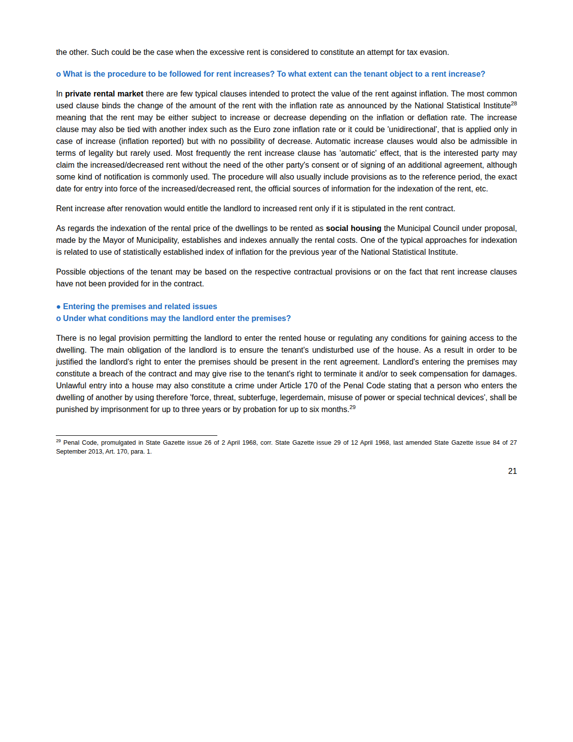the other. Such could be the case when the excessive rent is considered to constitute an attempt for tax evasion.
o What is the procedure to be followed for rent increases? To what extent can the tenant object to a rent increase?
In private rental market there are few typical clauses intended to protect the value of the rent against inflation. The most common used clause binds the change of the amount of the rent with the inflation rate as announced by the National Statistical Institute28 meaning that the rent may be either subject to increase or decrease depending on the inflation or deflation rate. The increase clause may also be tied with another index such as the Euro zone inflation rate or it could be 'unidirectional', that is applied only in case of increase (inflation reported) but with no possibility of decrease. Automatic increase clauses would also be admissible in terms of legality but rarely used. Most frequently the rent increase clause has 'automatic' effect, that is the interested party may claim the increased/decreased rent without the need of the other party's consent or of signing of an additional agreement, although some kind of notification is commonly used. The procedure will also usually include provisions as to the reference period, the exact date for entry into force of the increased/decreased rent, the official sources of information for the indexation of the rent, etc.
Rent increase after renovation would entitle the landlord to increased rent only if it is stipulated in the rent contract.
As regards the indexation of the rental price of the dwellings to be rented as social housing the Municipal Council under proposal, made by the Mayor of Municipality, establishes and indexes annually the rental costs. One of the typical approaches for indexation is related to use of statistically established index of inflation for the previous year of the National Statistical Institute.
Possible objections of the tenant may be based on the respective contractual provisions or on the fact that rent increase clauses have not been provided for in the contract.
● Entering the premises and related issues
o Under what conditions may the landlord enter the premises?
There is no legal provision permitting the landlord to enter the rented house or regulating any conditions for gaining access to the dwelling. The main obligation of the landlord is to ensure the tenant's undisturbed use of the house. As a result in order to be justified the landlord's right to enter the premises should be present in the rent agreement. Landlord's entering the premises may constitute a breach of the contract and may give rise to the tenant's right to terminate it and/or to seek compensation for damages. Unlawful entry into a house may also constitute a crime under Article 170 of the Penal Code stating that a person who enters the dwelling of another by using therefore 'force, threat, subterfuge, legerdemain, misuse of power or special technical devices', shall be punished by imprisonment for up to three years or by probation for up to six months.29
29 Penal Code, promulgated in State Gazette issue 26 of 2 April 1968, corr. State Gazette issue 29 of 12 April 1968, last amended State Gazette issue 84 of 27 September 2013, Art. 170, para. 1.
21